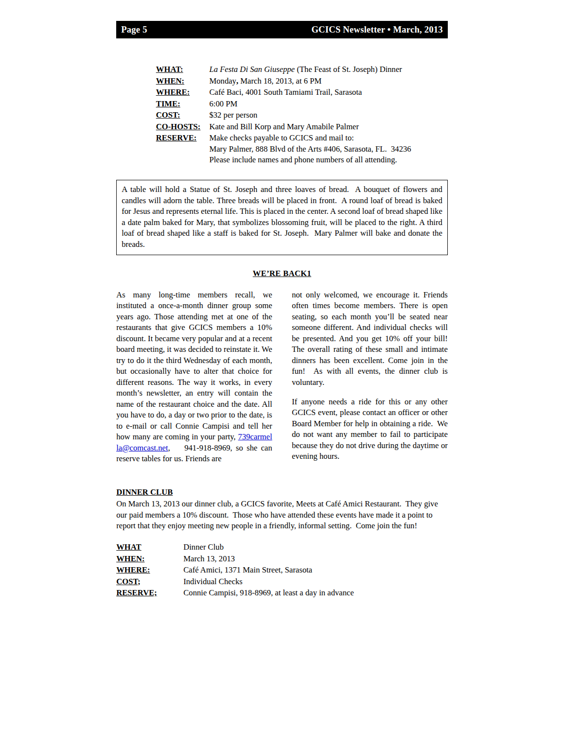Page 5 GCICS Newsletter • March, 2013
| WHAT: | La Festa Di San Giuseppe (The Feast of St. Joseph) Dinner |
| WHEN: | Monday , March 18, 2013, at 6 PM |
| WHERE: | Café Baci, 4001 South Tamiami Trail, Sarasota |
| TIME: | 6:00 PM |
| COST: | $32 per person |
| CO-HOSTS: | Kate and Bill Korp and Mary Amabile Palmer |
| RESERVE: | Make checks payable to GCICS and mail to: Mary Palmer, 888 Blvd of the Arts #406, Sarasota, FL. 34236 Please include names and phone numbers of all attending. |
A table will hold a Statue of St. Joseph and three loaves of bread. A bouquet of flowers and candles will adorn the table. Three breads will be placed in front. A round loaf of bread is baked for Jesus and represents eternal life. This is placed in the center. A second loaf of bread shaped like a date palm baked for Mary, that symbolizes blossoming fruit, will be placed to the right. A third loaf of bread shaped like a staff is baked for St. Joseph. Mary Palmer will bake and donate the breads.
WE’RE BACK1
As many long-time members recall, we instituted a once-a-month dinner group some years ago. Those attending met at one of the restaurants that give GCICS members a 10% discount. It became very popular and at a recent board meeting, it was decided to reinstate it. We try to do it the third Wednesday of each month, but occasionally have to alter that choice for different reasons. The way it works, in every month’s newsletter, an entry will contain the name of the restaurant choice and the date. All you have to do, a day or two prior to the date, is to e-mail or call Connie Campisi and tell her how many are coming in your party, 739carmella@comcast.net, 941-918-8969, so she can reserve tables for us. Friends are
not only welcomed, we encourage it. Friends often times become members. There is open seating, so each month you’ll be seated near someone different. And individual checks will be presented. And you get 10% off your bill! The overall rating of these small and intimate dinners has been excellent. Come join in the fun! As with all events, the dinner club is voluntary.
If anyone needs a ride for this or any other GCICS event, please contact an officer or other Board Member for help in obtaining a ride. We do not want any member to fail to participate because they do not drive during the daytime or evening hours.
DINNER CLUB
On March 13, 2013 our dinner club, a GCICS favorite, Meets at Café Amici Restaurant. They give our paid members a 10% discount. Those who have attended these events have made it a point to report that they enjoy meeting new people in a friendly, informal setting. Come join the fun!
| WHAT | Dinner Club |
| WHEN: | March 13, 2013 |
| WHERE: | Café Amici, 1371 Main Street, Sarasota |
| COST; | Individual Checks |
| RESERVE; | Connie Campisi, 918-8969, at least a day in advance |